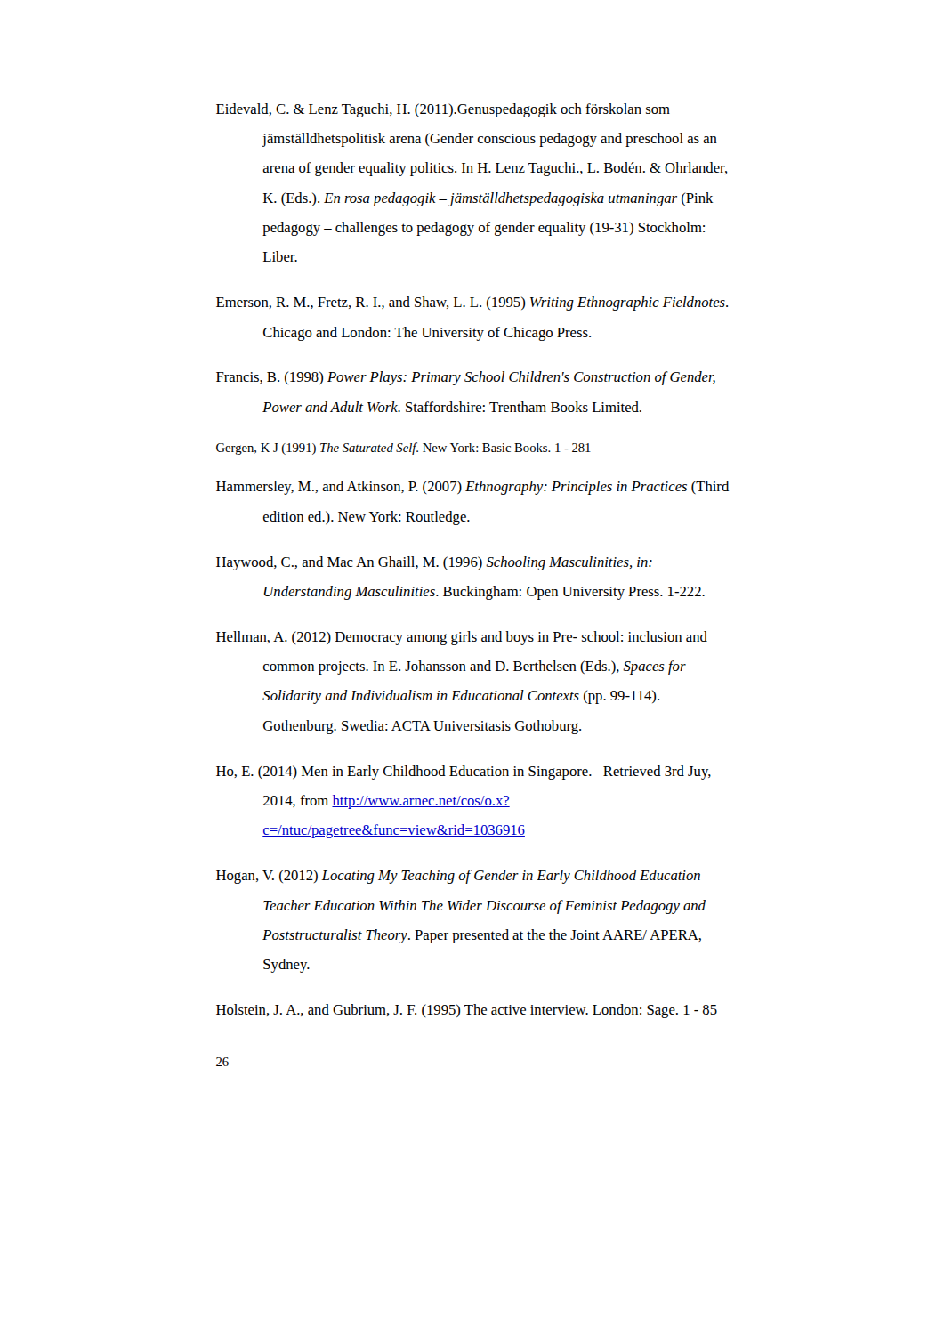Eidevald, C. & Lenz Taguchi, H. (2011).Genuspedagogik och förskolan som jämställdhetspolitisk arena (Gender conscious pedagogy and preschool as an arena of gender equality politics. In H. Lenz Taguchi., L. Bodén. & Ohrlander, K. (Eds.). En rosa pedagogik – jämställdhetspedagogiska utmaningar (Pink pedagogy – challenges to pedagogy of gender equality (19-31) Stockholm: Liber.
Emerson, R. M., Fretz, R. I., and Shaw, L. L. (1995) Writing Ethnographic Fieldnotes. Chicago and London: The University of Chicago Press.
Francis, B. (1998) Power Plays: Primary School Children's Construction of Gender, Power and Adult Work. Staffordshire: Trentham Books Limited.
Gergen, K J (1991) The Saturated Self. New York: Basic Books. 1 - 281
Hammersley, M., and Atkinson, P. (2007) Ethnography: Principles in Practices (Third edition ed.). New York: Routledge.
Haywood, C., and Mac An Ghaill, M. (1996) Schooling Masculinities, in: Understanding Masculinities. Buckingham: Open University Press. 1-222.
Hellman, A. (2012) Democracy among girls and boys in Pre- school: inclusion and common projects. In E. Johansson and D. Berthelsen (Eds.), Spaces for Solidarity and Individualism in Educational Contexts (pp. 99-114). Gothenburg. Swedia: ACTA Universitasis Gothoburg.
Ho, E. (2014) Men in Early Childhood Education in Singapore. Retrieved 3rd Juy, 2014, from http://www.arnec.net/cos/o.x?c=/ntuc/pagetree&func=view&rid=1036916
Hogan, V. (2012) Locating My Teaching of Gender in Early Childhood Education Teacher Education Within The Wider Discourse of Feminist Pedagogy and Poststructuralist Theory. Paper presented at the the Joint AARE/ APERA, Sydney.
Holstein, J. A., and Gubrium, J. F. (1995) The active interview. London: Sage. 1 - 85
26